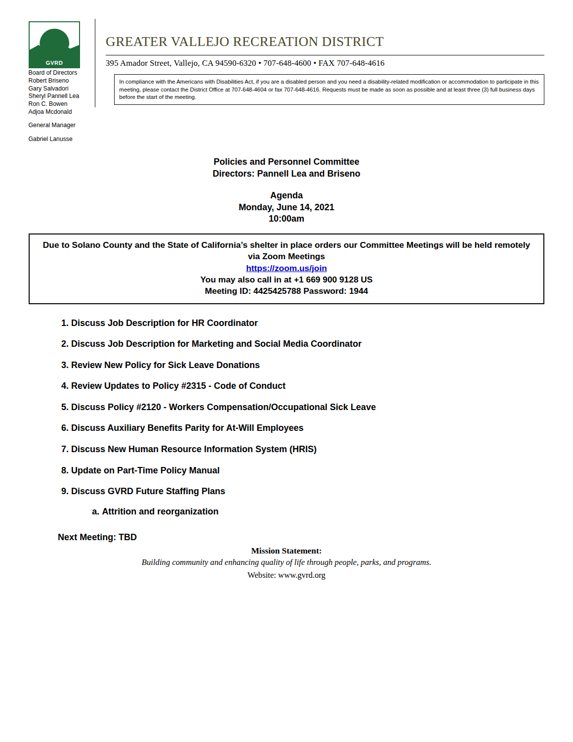GVRD
Board of Directors
Robert Briseno
Gary Salvadori
Sheryl Pannell Lea
Ron C. Bowen
Adjoa Mcdonald
General Manager
Gabriel Lanusse
Greater Vallejo Recreation District
395 Amador Street, Vallejo, CA 94590-6320 • 707-648-4600 • FAX 707-648-4616
In compliance with the Americans with Disabilities Act, if you are a disabled person and you need a disability-related modification or accommodation to participate in this meeting, please contact the District Office at 707-648-4604 or fax 707-648-4616. Requests must be made as soon as possible and at least three (3) full business days before the start of the meeting.
Policies and Personnel Committee
Directors: Pannell Lea and Briseno
Agenda
Monday, June 14, 2021
10:00am
Due to Solano County and the State of California’s shelter in place orders our Committee Meetings will be held remotely via Zoom Meetings
https://zoom.us/join
You may also call in at +1 669 900 9128 US
Meeting ID: 4425425788 Password: 1944
Discuss Job Description for HR Coordinator
Discuss Job Description for Marketing and Social Media Coordinator
Review New Policy for Sick Leave Donations
Review Updates to Policy #2315 - Code of Conduct
Discuss Policy #2120 - Workers Compensation/Occupational Sick Leave
Discuss Auxiliary Benefits Parity for At-Will Employees
Discuss New Human Resource Information System (HRIS)
Update on Part-Time Policy Manual
Discuss GVRD Future Staffing Plans
Attrition and reorganization
Next Meeting: TBD
Mission Statement:
Building community and enhancing quality of life through people, parks, and programs.
Website: www.gvrd.org